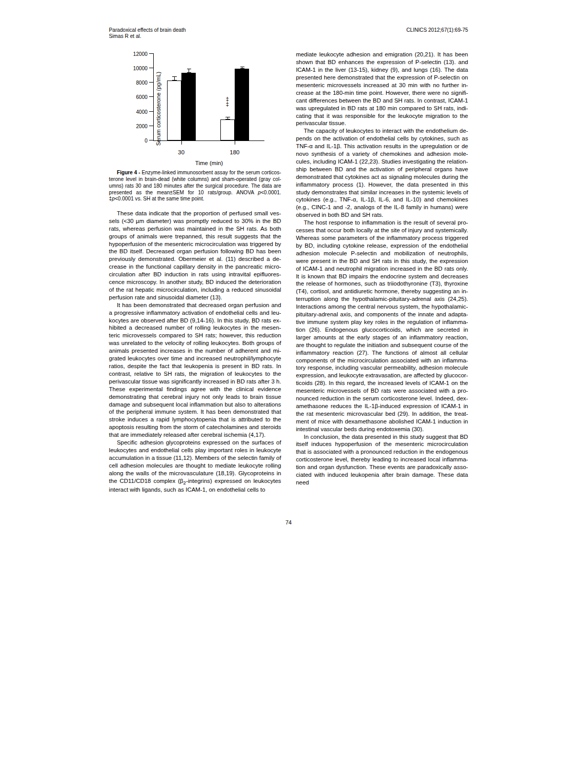Paradoxical effects of brain death
Simas R et al.
CLINICS 2012;67(1):69-75
Serum corticosterone (pg/mL)
0
2000
4000
6000
8000
10000
12000
‡
‡
30
180
Time (min)
Figure 4 - Enzyme-linked immunosorbent assay for the serum corticosterone level in brain-dead (white columns) and sham-operated (gray columns) rats 30 and 180 minutes after the surgical procedure. The data are presented as the mean±SEM for 10 rats/group. ANOVA p<0.0001. ‡p<0.0001 vs. SH at the same time point.
These data indicate that the proportion of perfused small vessels (<30 µm diameter) was promptly reduced to 30% in the BD rats, whereas perfusion was maintained in the SH rats. As both groups of animals were trepanned, this result suggests that the hypoperfusion of the mesenteric microcirculation was triggered by the BD itself. Decreased organ perfusion following BD has been previously demonstrated. Obermeier et al. (11) described a decrease in the functional capillary density in the pancreatic microcirculation after BD induction in rats using intravital epifluorescence microscopy. In another study, BD induced the deterioration of the rat hepatic microcirculation, including a reduced sinusoidal perfusion rate and sinusoidal diameter (13).
It has been demonstrated that decreased organ perfusion and a progressive inflammatory activation of endothelial cells and leukocytes are observed after BD (9,14-16). In this study, BD rats exhibited a decreased number of rolling leukocytes in the mesenteric microvessels compared to SH rats; however, this reduction was unrelated to the velocity of rolling leukocytes. Both groups of animals presented increases in the number of adherent and migrated leukocytes over time and increased neutrophil/lymphocyte ratios, despite the fact that leukopenia is present in BD rats. In contrast, relative to SH rats, the migration of leukocytes to the perivascular tissue was significantly increased in BD rats after 3 h. These experimental findings agree with the clinical evidence demonstrating that cerebral injury not only leads to brain tissue damage and subsequent local inflammation but also to alterations of the peripheral immune system. It has been demonstrated that stroke induces a rapid lymphocytopenia that is attributed to the apoptosis resulting from the storm of catecholamines and steroids that are immediately released after cerebral ischemia (4,17).
Specific adhesion glycoproteins expressed on the surfaces of leukocytes and endothelial cells play important roles in leukocyte accumulation in a tissue (11,12). Members of the selectin family of cell adhesion molecules are thought to mediate leukocyte rolling along the walls of the microvasculature (18,19). Glycoproteins in the CD11/CD18 complex (β2-integrins) expressed on leukocytes interact with ligands, such as ICAM-1, on endothelial cells to
mediate leukocyte adhesion and emigration (20,21). It has been shown that BD enhances the expression of P-selectin (13). and ICAM-1 in the liver (13-15), kidney (9), and lungs (16). The data presented here demonstrated that the expression of P-selectin on mesenteric microvessels increased at 30 min with no further increase at the 180-min time point. However, there were no significant differences between the BD and SH rats. In contrast, ICAM-1 was upregulated in BD rats at 180 min compared to SH rats, indicating that it was responsible for the leukocyte migration to the perivascular tissue.
The capacity of leukocytes to interact with the endothelium depends on the activation of endothelial cells by cytokines, such as TNF-α and IL-1β. This activation results in the upregulation or de novo synthesis of a variety of chemokines and adhesion molecules, including ICAM-1 (22,23). Studies investigating the relationship between BD and the activation of peripheral organs have demonstrated that cytokines act as signaling molecules during the inflammatory process (1). However, the data presented in this study demonstrates that similar increases in the systemic levels of cytokines (e.g., TNF-α, IL-1β, IL-6, and IL-10) and chemokines (e.g., CINC-1 and -2, analogs of the IL-8 family in humans) were observed in both BD and SH rats.
The host response to inflammation is the result of several processes that occur both locally at the site of injury and systemically. Whereas some parameters of the inflammatory process triggered by BD, including cytokine release, expression of the endothelial adhesion molecule P-selectin and mobilization of neutrophils, were present in the BD and SH rats in this study, the expression of ICAM-1 and neutrophil migration increased in the BD rats only. It is known that BD impairs the endocrine system and decreases the release of hormones, such as triiodothyronine (T3), thyroxine (T4), cortisol, and antidiuretic hormone, thereby suggesting an interruption along the hypothalamic-pituitary-adrenal axis (24,25). Interactions among the central nervous system, the hypothalamic-pituitary-adrenal axis, and components of the innate and adaptative immune system play key roles in the regulation of inflammation (26). Endogenous glucocorticoids, which are secreted in larger amounts at the early stages of an inflammatory reaction, are thought to regulate the initiation and subsequent course of the inflammatory reaction (27). The functions of almost all cellular components of the microcirculation associated with an inflammatory response, including vascular permeability, adhesion molecule expression, and leukocyte extravasation, are affected by glucocorticoids (28). In this regard, the increased levels of ICAM-1 on the mesenteric microvessels of BD rats were associated with a pronounced reduction in the serum corticosterone level. Indeed, dexamethasone reduces the IL-1β-induced expression of ICAM-1 in the rat mesenteric microvascular bed (29). In addition, the treatment of mice with dexamethasone abolished ICAM-1 induction in intestinal vascular beds during endotoxemia (30).
In conclusion, the data presented in this study suggest that BD itself induces hypoperfusion of the mesenteric microcirculation that is associated with a pronounced reduction in the endogenous corticosterone level, thereby leading to increased local inflammation and organ dysfunction. These events are paradoxically associated with induced leukopenia after brain damage. These data need
74